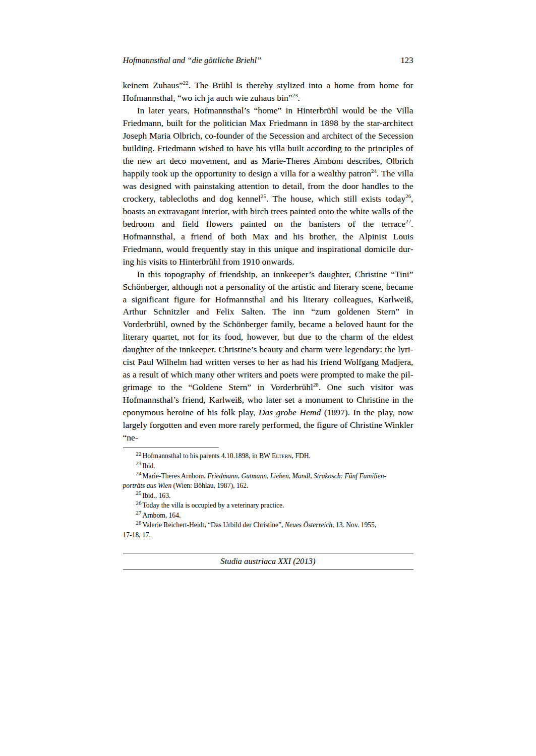Hofmannsthal and “die göttliche Briehl” 123
keinem Zuhaus”22. The Brühl is thereby stylized into a home from home for Hofmannsthal, “wo ich ja auch wie zuhaus bin”23.
In later years, Hofmannsthal’s “home” in Hinterbrühl would be the Villa Friedmann, built for the politician Max Friedmann in 1898 by the star-architect Joseph Maria Olbrich, co-founder of the Secession and architect of the Secession building. Friedmann wished to have his villa built according to the principles of the new art deco movement, and as Marie-Theres Arnbom describes, Olbrich happily took up the opportunity to design a villa for a wealthy patron24. The villa was designed with painstaking attention to detail, from the door handles to the crockery, tablecloths and dog kennel25. The house, which still exists today26, boasts an extravagant interior, with birch trees painted onto the white walls of the bedroom and field flowers painted on the banisters of the terrace27. Hofmannsthal, a friend of both Max and his brother, the Alpinist Louis Friedmann, would frequently stay in this unique and inspirational domicile during his visits to Hinterbrühl from 1910 onwards.
In this topography of friendship, an innkeeper’s daughter, Christine “Tini” Schönberger, although not a personality of the artistic and literary scene, became a significant figure for Hofmannsthal and his literary colleagues, Karlweiß, Arthur Schnitzler and Felix Salten. The inn “zum goldenen Stern” in Vorderbrühl, owned by the Schönberger family, became a beloved haunt for the literary quartet, not for its food, however, but due to the charm of the eldest daughter of the innkeeper. Christine’s beauty and charm were legendary: the lyricist Paul Wilhelm had written verses to her as had his friend Wolfgang Madjera, as a result of which many other writers and poets were prompted to make the pilgrimage to the “Goldene Stern” in Vorderbrühl28. One such visitor was Hofmannsthal’s friend, Karlweiß, who later set a monument to Christine in the eponymous heroine of his folk play, Das grobe Hemd (1897). In the play, now largely forgotten and even more rarely performed, the figure of Christine Winkler “ne-
22 Hofmannsthal to his parents 4.10.1898, in BW Eltern, FDH.
23 Ibid.
24 Marie-Theres Arnbom, Friedmann, Gutmann, Lieben, Mandl, Strakosch: Fünf Familien-
porträts aus Wien (Wien: Böhlau, 1987), 162.
25 Ibid., 163.
26 Today the villa is occupied by a veterinary practice.
27 Arnbom, 164.
28 Valerie Reichert-Heidt, “Das Urbild der Christine”, Neues Österreich, 13. Nov. 1955,
17-18, 17.
Studia austriaca XXI (2013)